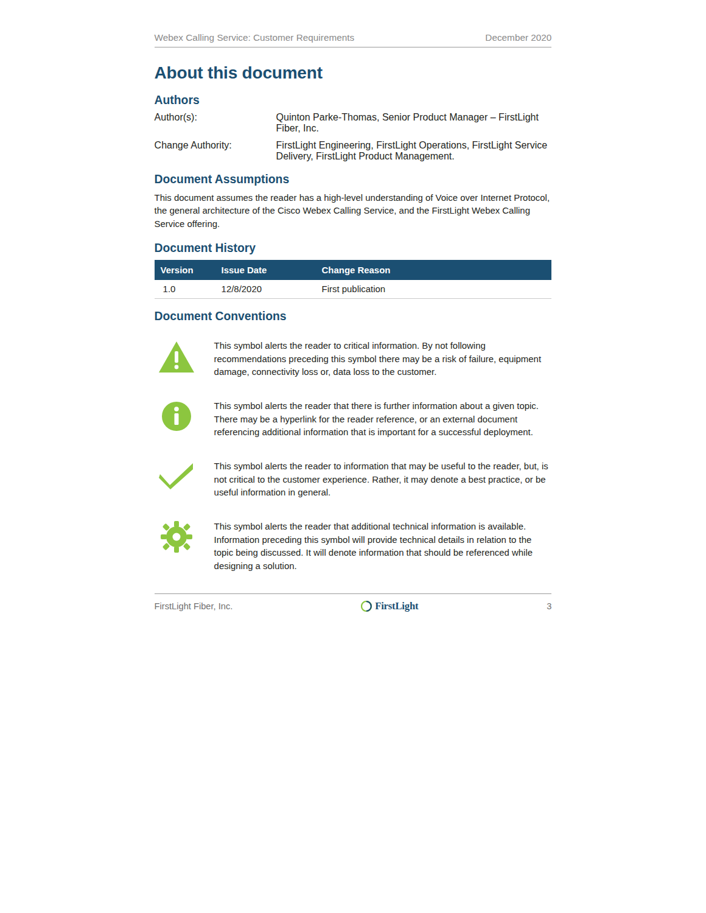Webex Calling Service: Customer Requirements
December 2020
About this document
Authors
Author(s):
Quinton Parke-Thomas, Senior Product Manager – FirstLight Fiber, Inc.
Change Authority:
FirstLight Engineering, FirstLight Operations, FirstLight Service Delivery, FirstLight Product Management.
Document Assumptions
This document assumes the reader has a high-level understanding of Voice over Internet Protocol, the general architecture of the Cisco Webex Calling Service, and the FirstLight Webex Calling Service offering.
Document History
| Version | Issue Date | Change Reason |
| --- | --- | --- |
| 1.0 | 12/8/2020 | First publication |
Document Conventions
This symbol alerts the reader to critical information. By not following recommendations preceding this symbol there may be a risk of failure, equipment damage, connectivity loss or, data loss to the customer.
This symbol alerts the reader that there is further information about a given topic. There may be a hyperlink for the reader reference, or an external document referencing additional information that is important for a successful deployment.
This symbol alerts the reader to information that may be useful to the reader, but, is not critical to the customer experience. Rather, it may denote a best practice, or be useful information in general.
This symbol alerts the reader that additional technical information is available. Information preceding this symbol will provide technical details in relation to the topic being discussed. It will denote information that should be referenced while designing a solution.
FirstLight Fiber, Inc.
FirstLight
3